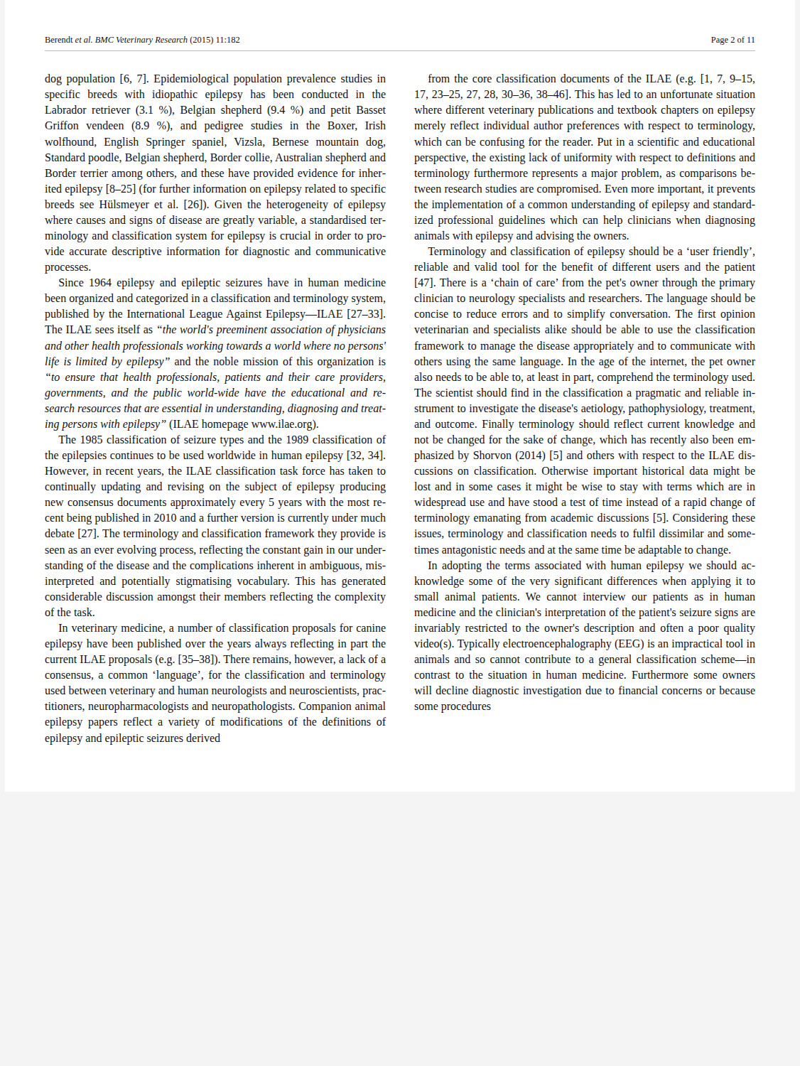Berendt et al. BMC Veterinary Research (2015) 11:182
Page 2 of 11
dog population [6, 7]. Epidemiological population prevalence studies in specific breeds with idiopathic epilepsy has been conducted in the Labrador retriever (3.1 %), Belgian shepherd (9.4 %) and petit Basset Griffon vendeen (8.9 %), and pedigree studies in the Boxer, Irish wolfhound, English Springer spaniel, Vizsla, Bernese mountain dog, Standard poodle, Belgian shepherd, Border collie, Australian shepherd and Border terrier among others, and these have provided evidence for inherited epilepsy [8–25] (for further information on epilepsy related to specific breeds see Hülsmeyer et al. [26]). Given the heterogeneity of epilepsy where causes and signs of disease are greatly variable, a standardised terminology and classification system for epilepsy is crucial in order to provide accurate descriptive information for diagnostic and communicative processes.
Since 1964 epilepsy and epileptic seizures have in human medicine been organized and categorized in a classification and terminology system, published by the International League Against Epilepsy—ILAE [27–33]. The ILAE sees itself as “the world's preeminent association of physicians and other health professionals working towards a world where no persons' life is limited by epilepsy” and the noble mission of this organization is “to ensure that health professionals, patients and their care providers, governments, and the public world-wide have the educational and research resources that are essential in understanding, diagnosing and treating persons with epilepsy” (ILAE homepage www.ilae.org).
The 1985 classification of seizure types and the 1989 classification of the epilepsies continues to be used worldwide in human epilepsy [32, 34]. However, in recent years, the ILAE classification task force has taken to continually updating and revising on the subject of epilepsy producing new consensus documents approximately every 5 years with the most recent being published in 2010 and a further version is currently under much debate [27]. The terminology and classification framework they provide is seen as an ever evolving process, reflecting the constant gain in our understanding of the disease and the complications inherent in ambiguous, misinterpreted and potentially stigmatising vocabulary. This has generated considerable discussion amongst their members reflecting the complexity of the task.
In veterinary medicine, a number of classification proposals for canine epilepsy have been published over the years always reflecting in part the current ILAE proposals (e.g. [35–38]). There remains, however, a lack of a consensus, a common ‘language’, for the classification and terminology used between veterinary and human neurologists and neuroscientists, practitioners, neuropharmacologists and neuropathologists. Companion animal epilepsy papers reflect a variety of modifications of the definitions of epilepsy and epileptic seizures derived
from the core classification documents of the ILAE (e.g. [1, 7, 9–15, 17, 23–25, 27, 28, 30–36, 38–46]. This has led to an unfortunate situation where different veterinary publications and textbook chapters on epilepsy merely reflect individual author preferences with respect to terminology, which can be confusing for the reader. Put in a scientific and educational perspective, the existing lack of uniformity with respect to definitions and terminology furthermore represents a major problem, as comparisons between research studies are compromised. Even more important, it prevents the implementation of a common understanding of epilepsy and standardized professional guidelines which can help clinicians when diagnosing animals with epilepsy and advising the owners.
Terminology and classification of epilepsy should be a ‘user friendly’, reliable and valid tool for the benefit of different users and the patient [47]. There is a ‘chain of care’ from the pet's owner through the primary clinician to neurology specialists and researchers. The language should be concise to reduce errors and to simplify conversation. The first opinion veterinarian and specialists alike should be able to use the classification framework to manage the disease appropriately and to communicate with others using the same language. In the age of the internet, the pet owner also needs to be able to, at least in part, comprehend the terminology used. The scientist should find in the classification a pragmatic and reliable instrument to investigate the disease's aetiology, pathophysiology, treatment, and outcome. Finally terminology should reflect current knowledge and not be changed for the sake of change, which has recently also been emphasized by Shorvon (2014) [5] and others with respect to the ILAE discussions on classification. Otherwise important historical data might be lost and in some cases it might be wise to stay with terms which are in widespread use and have stood a test of time instead of a rapid change of terminology emanating from academic discussions [5]. Considering these issues, terminology and classification needs to fulfil dissimilar and sometimes antagonistic needs and at the same time be adaptable to change.
In adopting the terms associated with human epilepsy we should acknowledge some of the very significant differences when applying it to small animal patients. We cannot interview our patients as in human medicine and the clinician's interpretation of the patient's seizure signs are invariably restricted to the owner's description and often a poor quality video(s). Typically electroencephalography (EEG) is an impractical tool in animals and so cannot contribute to a general classification scheme—in contrast to the situation in human medicine. Furthermore some owners will decline diagnostic investigation due to financial concerns or because some procedures